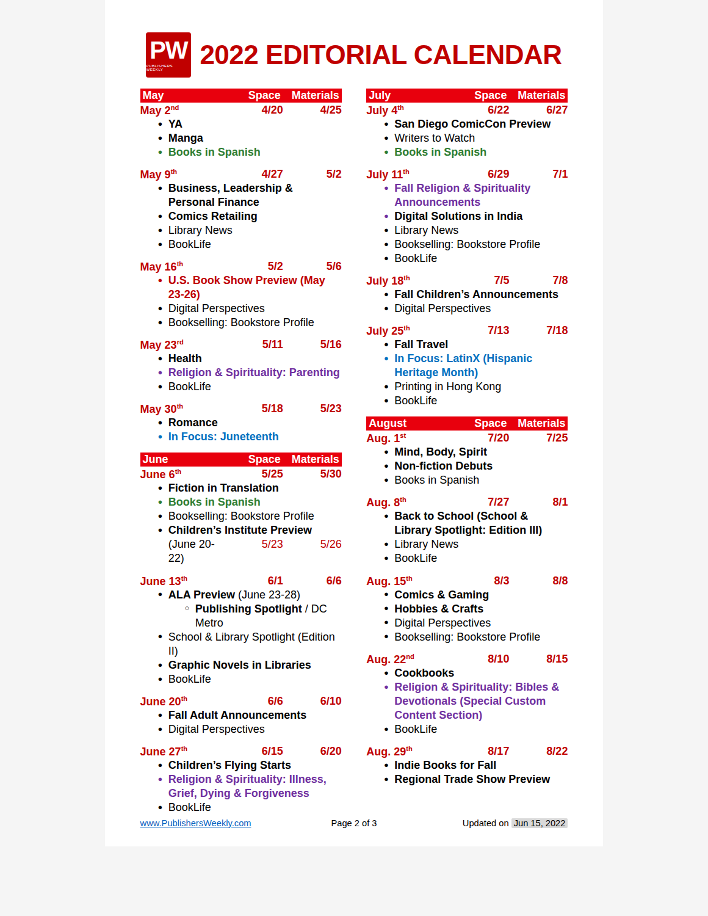PW Publishers Weekly
2022 EDITORIAL CALENDAR
May Space Materials
May 2nd 4/20 4/25
YA
Manga
Books in Spanish
May 9th 4/27 5/2
Business, Leadership & Personal Finance
Comics Retailing
Library News
BookLife
May 16th 5/2 5/6
U.S. Book Show Preview (May 23-26)
Digital Perspectives
Bookselling: Bookstore Profile
May 23rd 5/11 5/16
Health
Religion & Spirituality: Parenting
BookLife
May 30th 5/18 5/23
Romance
In Focus: Juneteenth
June Space Materials
June 6th 5/25 5/30
Fiction in Translation
Books in Spanish
Bookselling: Bookstore Profile
Children’s Institute Preview
(June 20-22) 5/23 5/26
June 13th 6/1 6/6
ALA Preview (June 23-28)
Publishing Spotlight / DC Metro
School & Library Spotlight (Edition II)
Graphic Novels in Libraries
BookLife
June 20th 6/6 6/10
Fall Adult Announcements
Digital Perspectives
June 27th 6/15 6/20
Children’s Flying Starts
Religion & Spirituality: Illness, Grief, Dying & Forgiveness
BookLife
July Space Materials
July 4th 6/22 6/27
San Diego ComicCon Preview
Writers to Watch
Books in Spanish
July 11th 6/29 7/1
Fall Religion & Spirituality Announcements
Digital Solutions in India
Library News
Bookselling: Bookstore Profile
BookLife
July 18th 7/5 7/8
Fall Children’s Announcements
Digital Perspectives
July 25th 7/13 7/18
Fall Travel
In Focus: LatinX (Hispanic Heritage Month)
Printing in Hong Kong
BookLife
August Space Materials
Aug. 1st 7/20 7/25
Mind, Body, Spirit
Non-fiction Debuts
Books in Spanish
Aug. 8th 7/27 8/1
Back to School (School & Library Spotlight: Edition III)
Library News
BookLife
Aug. 15th 8/3 8/8
Comics & Gaming
Hobbies & Crafts
Digital Perspectives
Bookselling: Bookstore Profile
Aug. 22nd 8/10 8/15
Cookbooks
Religion & Spirituality: Bibles & Devotionals (Special Custom Content Section)
BookLife
Aug. 29th 8/17 8/22
Indie Books for Fall
Regional Trade Show Preview
www.PublishersWeekly.com Page 2 of 3 Updated on Jun 15, 2022